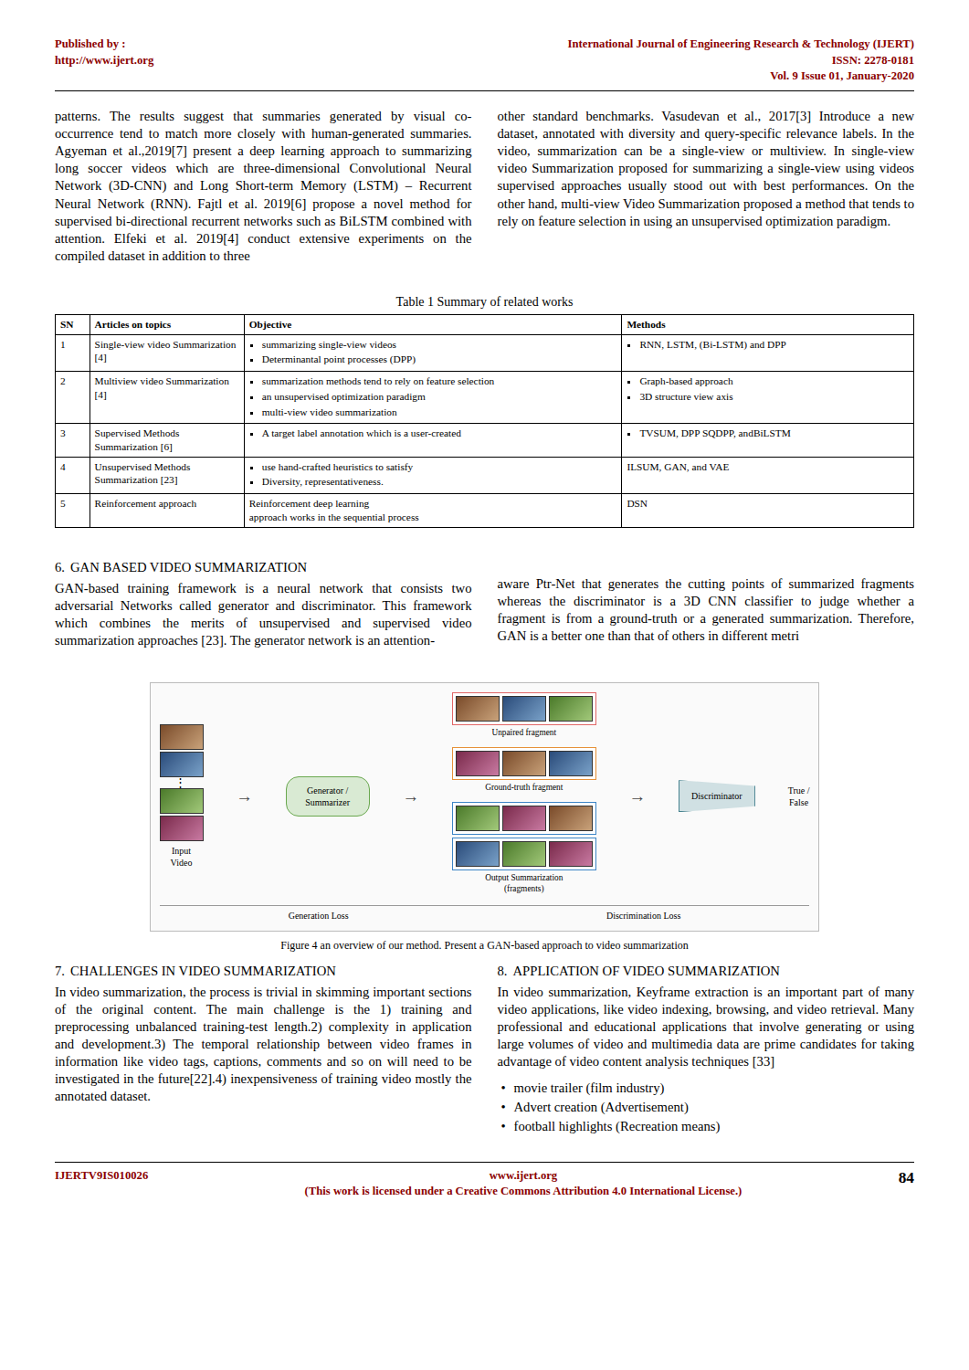Published by :
http://www.ijert.org
International Journal of Engineering Research & Technology (IJERT)
ISSN: 2278-0181
Vol. 9 Issue 01, January-2020
patterns. The results suggest that summaries generated by visual co-occurrence tend to match more closely with human-generated summaries. Agyeman et al.,2019[7] present a deep learning approach to summarizing long soccer videos which are three-dimensional Convolutional Neural Network (3D-CNN) and Long Short-term Memory (LSTM) – Recurrent Neural Network (RNN). Fajtl et al. 2019[6] propose a novel method for supervised bi-directional recurrent networks such as BiLSTM combined with attention. Elfeki et al. 2019[4] conduct extensive experiments on the compiled dataset in addition to three
other standard benchmarks. Vasudevan et al., 2017[3] Introduce a new dataset, annotated with diversity and query-specific relevance labels. In the video, summarization can be a single-view or multiview. In single-view video Summarization proposed for summarizing a single-view using videos supervised approaches usually stood out with best performances. On the other hand, multi-view Video Summarization proposed a method that tends to rely on feature selection in using an unsupervised optimization paradigm.
Table 1 Summary of related works
| SN | Articles on topics | Objective | Methods |
| --- | --- | --- | --- |
| 1 | Single-view video Summarization [4] | summarizing single-view videos Determinantal point processes (DPP) | RNN, LSTM, (Bi-LSTM) and DPP |
| 2 | Multiview video Summarization [4] | summarization methods tend to rely on feature selection an unsupervised optimization paradigm multi-view video summarization | Graph-based approach 3D structure view axis |
| 3 | Supervised Methods Summarization [6] | A target label annotation which is a user-created | TVSUM, DPP SQDPP, andBiLSTM |
| 4 | Unsupervised Methods Summarization [23] | use hand-crafted heuristics to satisfy Diversity, representativeness. | ILSUM, GAN, and VAE |
| 5 | Reinforcement approach | Reinforcement deep learning approach works in the sequential process | DSN |
6. GAN BASED VIDEO SUMMARIZATION
GAN-based training framework is a neural network that consists two adversarial Networks called generator and discriminator. This framework which combines the merits of unsupervised and supervised video summarization approaches [23]. The generator network is an attention-
aware Ptr-Net that generates the cutting points of summarized fragments whereas the discriminator is a 3D CNN classifier to judge whether a fragment is from a ground-truth or a generated summarization. Therefore, GAN is a better one than that of others in different metri
⋮
Input
Video
→
Generator /
Summarizer
→
Unpaired fragment
Ground-truth fragment
Output Summarization
(fragments)
→
Discriminator
True /
False
Generation Loss Discrimination Loss
Figure 4 an overview of our method. Present a GAN-based approach to video summarization
7. CHALLENGES IN VIDEO SUMMARIZATION
In video summarization, the process is trivial in skimming important sections of the original content. The main challenge is the 1) training and preprocessing unbalanced training-test length.2) complexity in application and development.3) The temporal relationship between video frames in information like video tags, captions, comments and so on will need to be investigated in the future[22].4) inexpensiveness of training video mostly the annotated dataset.
8. APPLICATION OF VIDEO SUMMARIZATION
In video summarization, Keyframe extraction is an important part of many video applications, like video indexing, browsing, and video retrieval. Many professional and educational applications that involve generating or using large volumes of video and multimedia data are prime candidates for taking advantage of video content analysis techniques [33]
movie trailer (film industry)
Advert creation (Advertisement)
football highlights (Recreation means)
IJERTV9IS010026
www.ijert.org
(This work is licensed under a Creative Commons Attribution 4.0 International License.)
84